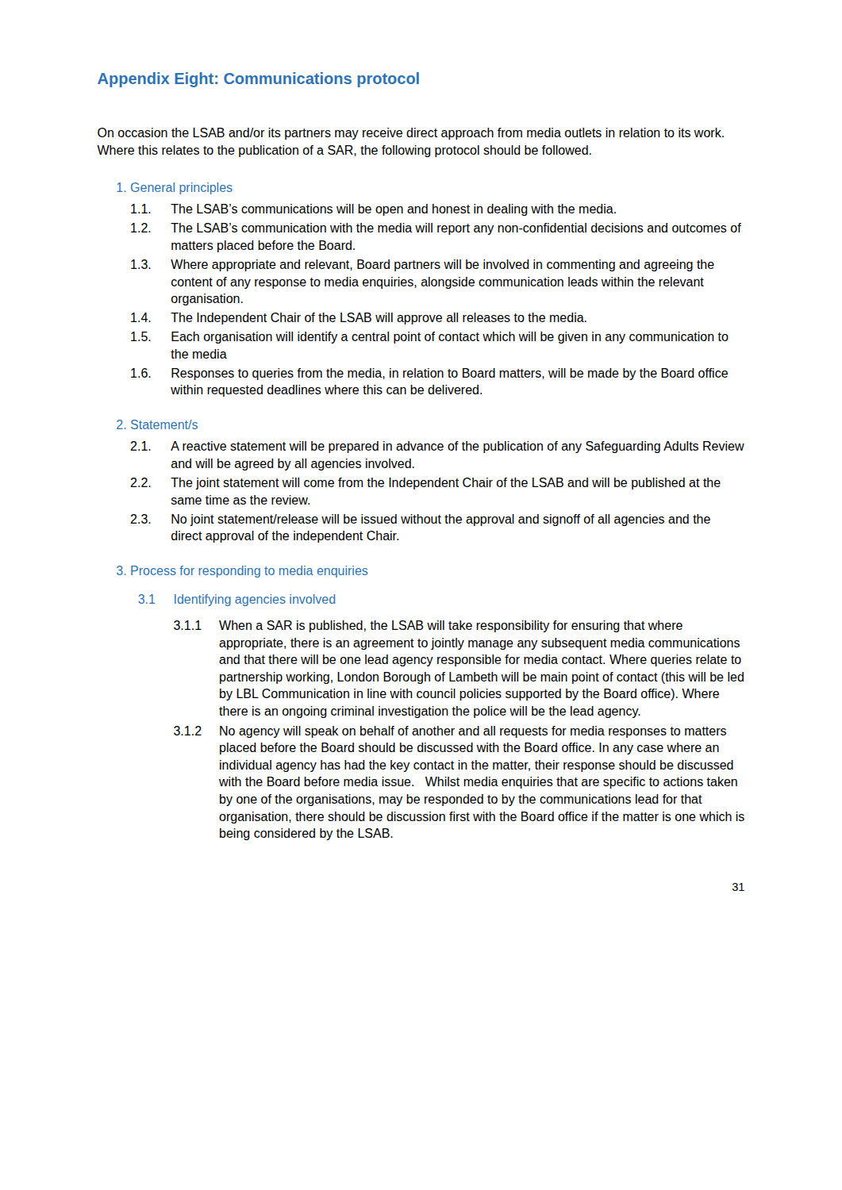Appendix Eight: Communications protocol
On occasion the LSAB and/or its partners may receive direct approach from media outlets in relation to its work. Where this relates to the publication of a SAR, the following protocol should be followed.
General principles
1.1. The LSAB’s communications will be open and honest in dealing with the media.
1.2. The LSAB’s communication with the media will report any non-confidential decisions and outcomes of matters placed before the Board.
1.3. Where appropriate and relevant, Board partners will be involved in commenting and agreeing the content of any response to media enquiries, alongside communication leads within the relevant organisation.
1.4. The Independent Chair of the LSAB will approve all releases to the media.
1.5. Each organisation will identify a central point of contact which will be given in any communication to the media
1.6. Responses to queries from the media, in relation to Board matters, will be made by the Board office within requested deadlines where this can be delivered.
Statement/s
2.1. A reactive statement will be prepared in advance of the publication of any Safeguarding Adults Review and will be agreed by all agencies involved.
2.2. The joint statement will come from the Independent Chair of the LSAB and will be published at the same time as the review.
2.3. No joint statement/release will be issued without the approval and signoff of all agencies and the direct approval of the independent Chair.
Process for responding to media enquiries
3.1 Identifying agencies involved
3.1.1 When a SAR is published, the LSAB will take responsibility for ensuring that where appropriate, there is an agreement to jointly manage any subsequent media communications and that there will be one lead agency responsible for media contact. Where queries relate to partnership working, London Borough of Lambeth will be main point of contact (this will be led by LBL Communication in line with council policies supported by the Board office). Where there is an ongoing criminal investigation the police will be the lead agency.
3.1.2 No agency will speak on behalf of another and all requests for media responses to matters placed before the Board should be discussed with the Board office. In any case where an individual agency has had the key contact in the matter, their response should be discussed with the Board before media issue. Whilst media enquiries that are specific to actions taken by one of the organisations, may be responded to by the communications lead for that organisation, there should be discussion first with the Board office if the matter is one which is being considered by the LSAB.
31